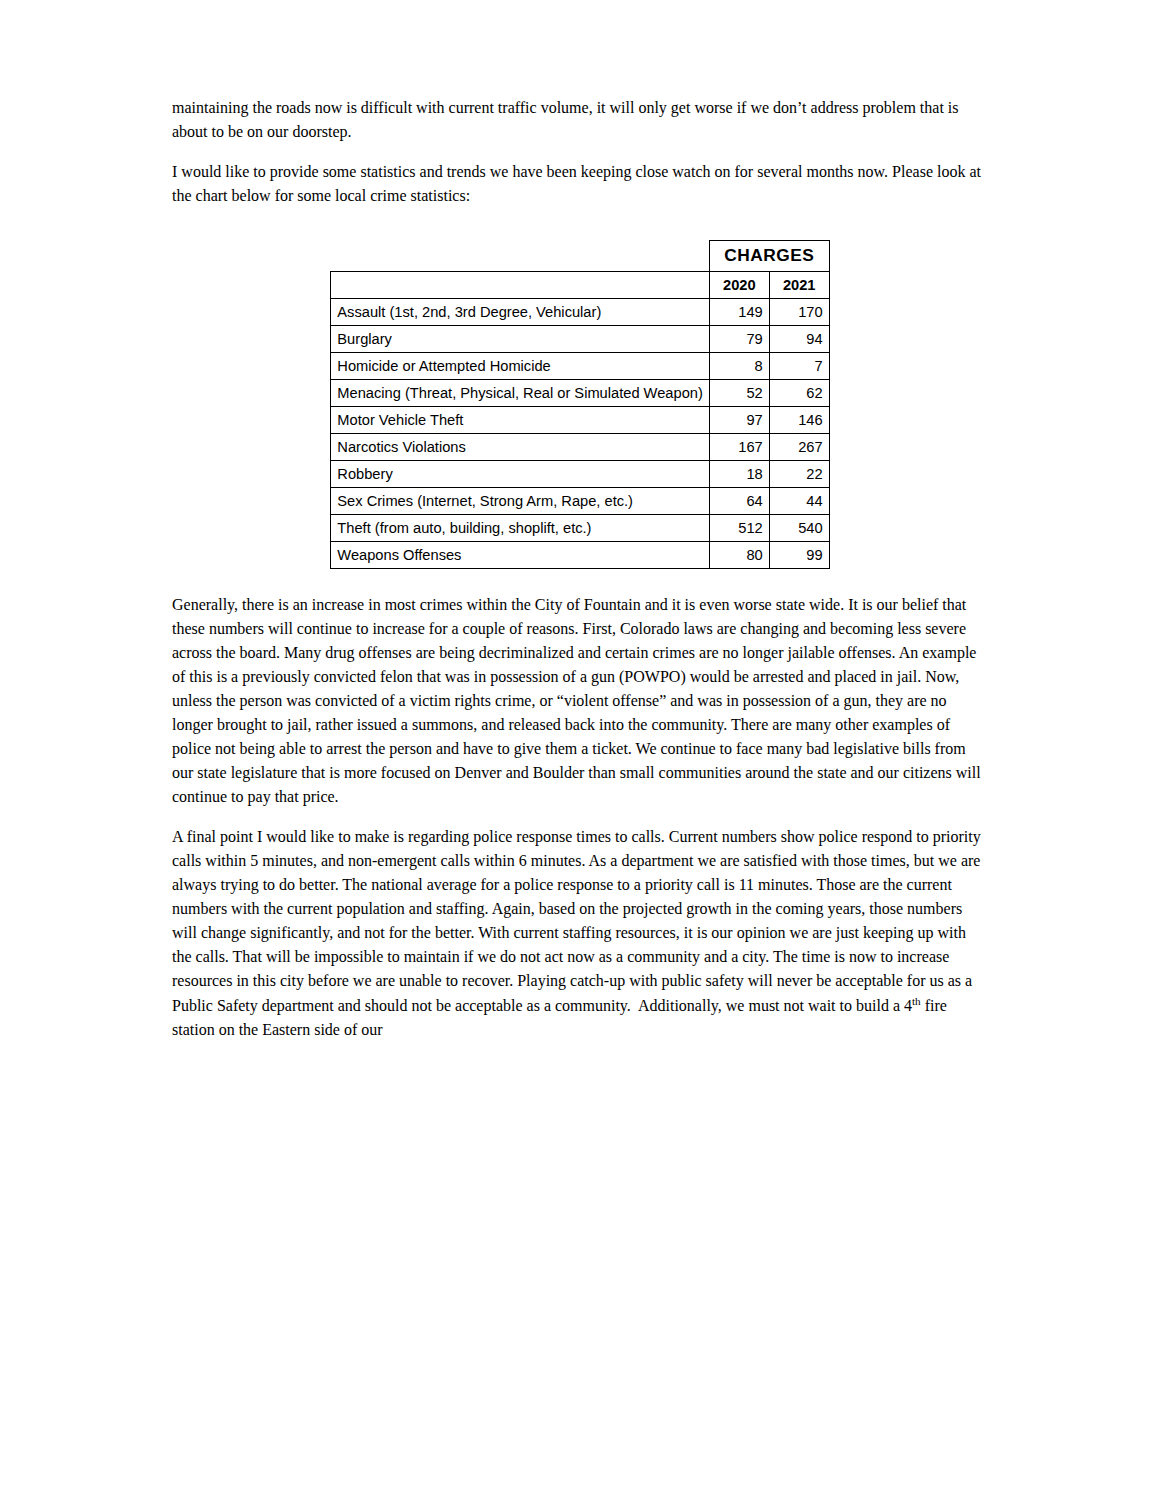maintaining the roads now is difficult with current traffic volume, it will only get worse if we don’t address problem that is about to be on our doorstep.
I would like to provide some statistics and trends we have been keeping close watch on for several months now. Please look at the chart below for some local crime statistics:
| | CHARGES |
| --- | --- |
| | 2020 | 2021 |
| Assault (1st, 2nd, 3rd Degree, Vehicular) | 149 | 170 |
| Burglary | 79 | 94 |
| Homicide or Attempted Homicide | 8 | 7 |
| Menacing (Threat, Physical, Real or Simulated Weapon) | 52 | 62 |
| Motor Vehicle Theft | 97 | 146 |
| Narcotics Violations | 167 | 267 |
| Robbery | 18 | 22 |
| Sex Crimes (Internet, Strong Arm, Rape, etc.) | 64 | 44 |
| Theft (from auto, building, shoplift, etc.) | 512 | 540 |
| Weapons Offenses | 80 | 99 |
Generally, there is an increase in most crimes within the City of Fountain and it is even worse state wide. It is our belief that these numbers will continue to increase for a couple of reasons. First, Colorado laws are changing and becoming less severe across the board. Many drug offenses are being decriminalized and certain crimes are no longer jailable offenses. An example of this is a previously convicted felon that was in possession of a gun (POWPO) would be arrested and placed in jail. Now, unless the person was convicted of a victim rights crime, or “violent offense” and was in possession of a gun, they are no longer brought to jail, rather issued a summons, and released back into the community. There are many other examples of police not being able to arrest the person and have to give them a ticket. We continue to face many bad legislative bills from our state legislature that is more focused on Denver and Boulder than small communities around the state and our citizens will continue to pay that price.
A final point I would like to make is regarding police response times to calls. Current numbers show police respond to priority calls within 5 minutes, and non-emergent calls within 6 minutes. As a department we are satisfied with those times, but we are always trying to do better. The national average for a police response to a priority call is 11 minutes. Those are the current numbers with the current population and staffing. Again, based on the projected growth in the coming years, those numbers will change significantly, and not for the better. With current staffing resources, it is our opinion we are just keeping up with the calls. That will be impossible to maintain if we do not act now as a community and a city. The time is now to increase resources in this city before we are unable to recover. Playing catch-up with public safety will never be acceptable for us as a Public Safety department and should not be acceptable as a community. Additionally, we must not wait to build a 4th fire station on the Eastern side of our